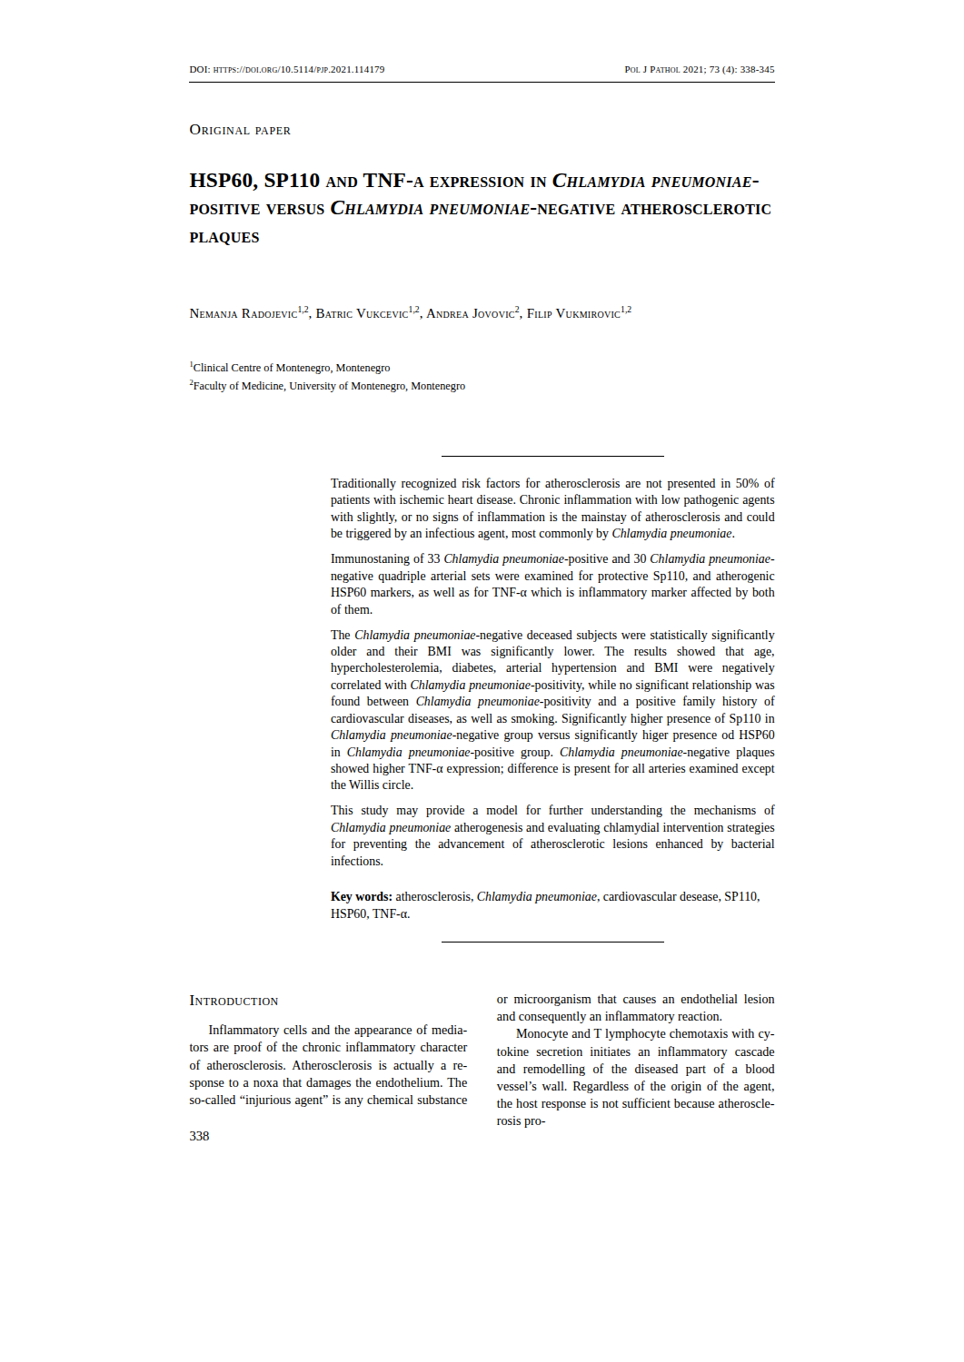DOI: https://doi.org/10.5114/pjp.2021.114179 Pol J Pathol 2021; 73 (4): 338-345
Original paper
HSP60, SP110 and TNF-α expression in Chlamydia pneumoniae-positive versus Chlamydia pneumoniae-negative atherosclerotic plaques
Nemanja Radojevic1,2, Batric Vukcevic1,2, Andrea Jovovic2, Filip Vukmirovic1,2
1Clinical Centre of Montenegro, Montenegro
2Faculty of Medicine, University of Montenegro, Montenegro
Traditionally recognized risk factors for atherosclerosis are not presented in 50% of patients with ischemic heart disease. Chronic inflammation with low pathogenic agents with slightly, or no signs of inflammation is the mainstay of atherosclerosis and could be triggered by an infectious agent, most commonly by Chlamydia pneumoniae.
Immunostaning of 33 Chlamydia pneumoniae-positive and 30 Chlamydia pneumoniae-negative quadriple arterial sets were examined for protective Sp110, and atherogenic HSP60 markers, as well as for TNF-α which is inflammatory marker affected by both of them.
The Chlamydia pneumoniae-negative deceased subjects were statistically significantly older and their BMI was significantly lower. The results showed that age, hypercholesterolemia, diabetes, arterial hypertension and BMI were negatively correlated with Chlamydia pneumoniae-positivity, while no significant relationship was found between Chlamydia pneumoniae-positivity and a positive family history of cardiovascular diseases, as well as smoking. Significantly higher presence of Sp110 in Chlamydia pneumoniae-negative group versus significantly higer presence od HSP60 in Chlamydia pneumoniae-positive group. Chlamydia pneumoniae-negative plaques showed higher TNF-α expression; difference is present for all arteries examined except the Willis circle.
This study may provide a model for further understanding the mechanisms of Chlamydia pneumoniae atherogenesis and evaluating chlamydial intervention strategies for preventing the advancement of atherosclerotic lesions enhanced by bacterial infections.
Key words: atherosclerosis, Chlamydia pneumoniae, cardiovascular desease, SP110, HSP60, TNF-α.
Introduction
Inflammatory cells and the appearance of mediators are proof of the chronic inflammatory character of atherosclerosis. Atherosclerosis is actually a response to a noxa that damages the endothelium. The so-called “injurious agent” is any chemical substance or microorganism that causes an endothelial lesion and consequently an inflammatory reaction.
Monocyte and T lymphocyte chemotaxis with cytokine secretion initiates an inflammatory cascade and remodelling of the diseased part of a blood vessel’s wall. Regardless of the origin of the agent, the host response is not sufficient because atherosclerosis pro-
338